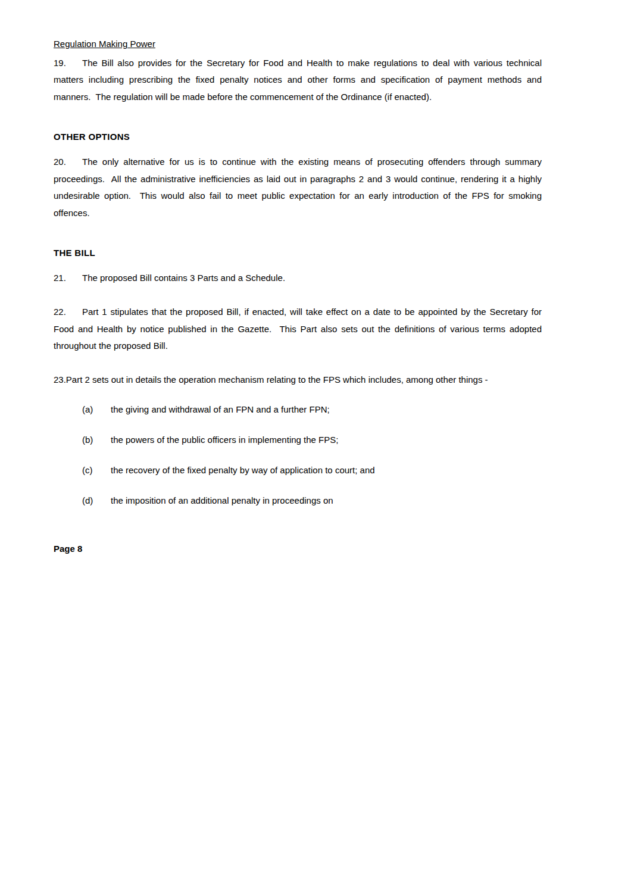Regulation Making Power
19. The Bill also provides for the Secretary for Food and Health to make regulations to deal with various technical matters including prescribing the fixed penalty notices and other forms and specification of payment methods and manners. The regulation will be made before the commencement of the Ordinance (if enacted).
OTHER OPTIONS
20. The only alternative for us is to continue with the existing means of prosecuting offenders through summary proceedings. All the administrative inefficiencies as laid out in paragraphs 2 and 3 would continue, rendering it a highly undesirable option. This would also fail to meet public expectation for an early introduction of the FPS for smoking offences.
THE BILL
21. The proposed Bill contains 3 Parts and a Schedule.
22. Part 1 stipulates that the proposed Bill, if enacted, will take effect on a date to be appointed by the Secretary for Food and Health by notice published in the Gazette. This Part also sets out the definitions of various terms adopted throughout the proposed Bill.
23. Part 2 sets out in details the operation mechanism relating to the FPS which includes, among other things -
(a) the giving and withdrawal of an FPN and a further FPN;
(b) the powers of the public officers in implementing the FPS;
(c) the recovery of the fixed penalty by way of application to court; and
(d) the imposition of an additional penalty in proceedings on
Page 8